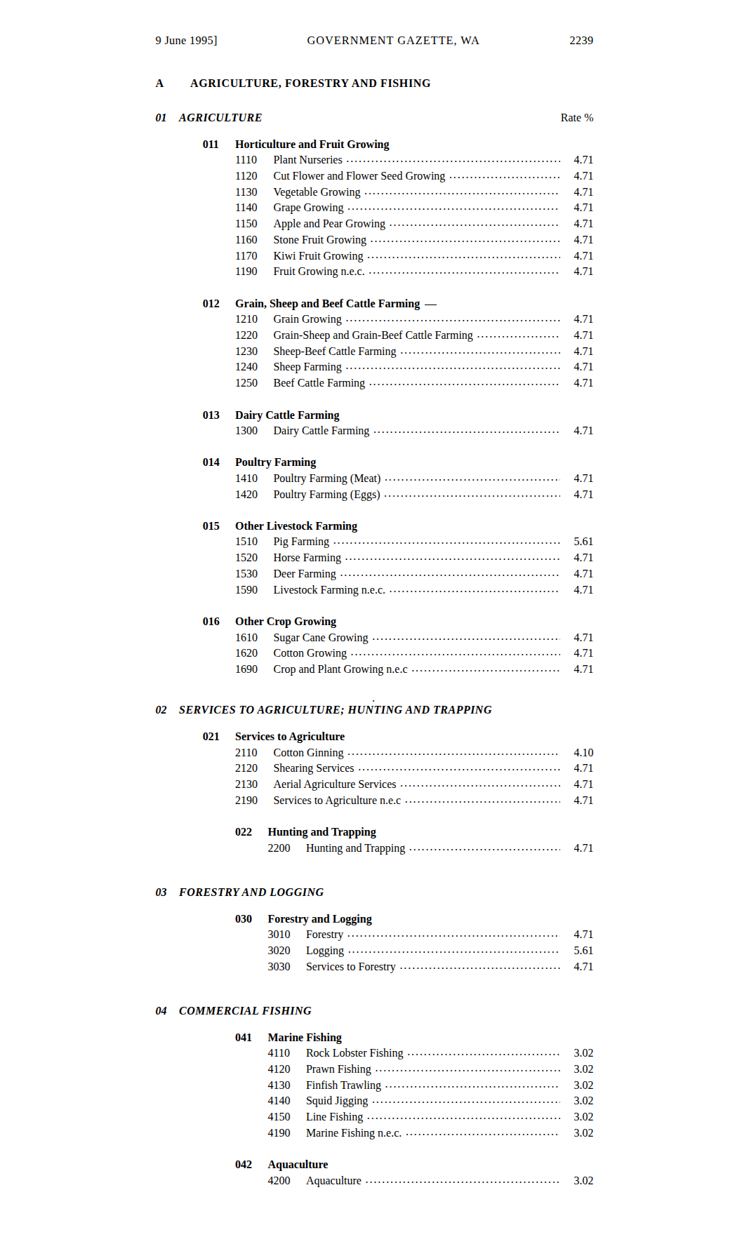9 June 1995] GOVERNMENT GAZETTE, WA 2239
A AGRICULTURE, FORESTRY AND FISHING
01 AGRICULTURE Rate %
011 Horticulture and Fruit Growing
1110 Plant Nurseries........................................................................................... 4.71
1120 Cut Flower and Flower Seed Growing......................................... 4.71
1130 Vegetable Growing..................................................................................... 4.71
1140 Grape Growing......................................................................................... 4.71
1150 Apple and Pear Growing............................................................. 4.71
1160 Stone Fruit Growing................................................................... 4.71
1170 Kiwi Fruit Growing..................................................................... 4.71
1190 Fruit Growing n.e.c.................................................................... 4.71
012 Grain, Sheep and Beef Cattle Farming
1210 Grain Growing......................................................................................... 4.71
1220 Grain-Sheep and Grain-Beef Cattle Farming.............................. 4.71
1230 Sheep-Beef Cattle Farming........................................................... 4.71
1240 Sheep Farming......................................................................... 4.71
1250 Beef Cattle Farming..................................................................... 4.71
013 Dairy Cattle Farming
1300 Dairy Cattle Farming................................................................... 4.71
014 Poultry Farming
1410 Poultry Farming (Meat)................................................................. 4.71
1420 Poultry Farming (Eggs)................................................................. 4.71
015 Other Livestock Farming
1510 Pig Farming............................................................................................. 5.61
1520 Horse Farming......................................................................................... 4.71
1530 Deer Farming............................................................................................. 4.71
1590 Livestock Farming n.e.c.............................................................. 4.71
016 Other Crop Growing
1610 Sugar Cane Growing..................................................................... 4.71
1620 Cotton Growing......................................................................................... 4.71
1690 Crop and Plant Growing n.e.c....................................................... 4.71
.
02 SERVICES TO AGRICULTURE; HUNTING AND TRAPPING
021 Services to Agriculture
2110 Cotton Ginning......................................................................................... 4.10
2120 Shearing Services..................................................................................... 4.71
2130 Aerial Agriculture Services........................................................... 4.71
2190 Services to Agriculture n.e.c......................................................... 4.71
022 Hunting and Trapping
2200 Hunting and Trapping................................................................. 4.71
03 FORESTRY AND LOGGING
030 Forestry and Logging
3010 Forestry..................................................................................................... 4.71
3020 Logging..................................................................................................... 5.61
3030 Services to Forestry..................................................................... 4.71
04 COMMERCIAL FISHING
041 Marine Fishing
4110 Rock Lobster Fishing................................................................. 3.02
4120 Prawn Fishing......................................................................................... 3.02
4130 Finfish Trawling..................................................................................... 3.02
4140 Squid Jigging............................................................................................. 3.02
4150 Line Fishing............................................................................................. 3.02
4190 Marine Fishing n.e.c.................................................................. 3.02
042 Aquaculture
4200 Aquaculture............................................................................................. 3.02